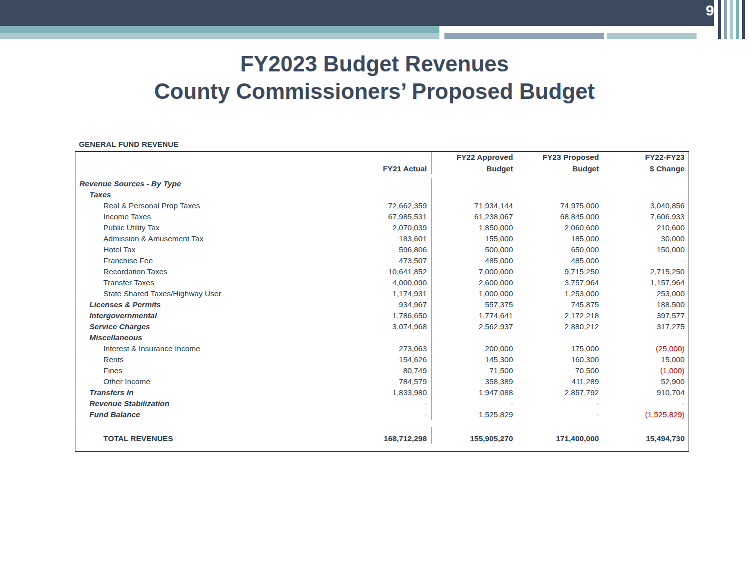9
FY2023 Budget Revenues
County Commissioners’ Proposed Budget
GENERAL FUND REVENUE
| | | FY22 Approved | FY23 Proposed | FY22-FY23 |
| --- | --- | --- | --- | --- |
| | FY21 Actual | Budget | Budget | $ Change |
| Revenue Sources - By Type | | | | |
| Taxes | | | | |
| Real & Personal Prop Taxes | 72,662,359 | 71,934,144 | 74,975,000 | 3,040,856 |
| Income Taxes | 67,985,531 | 61,238,067 | 68,845,000 | 7,606,933 |
| Public Utility Tax | 2,070,039 | 1,850,000 | 2,060,600 | 210,600 |
| Admission & Amusement Tax | 183,601 | 155,000 | 185,000 | 30,000 |
| Hotel Tax | 596,806 | 500,000 | 650,000 | 150,000 |
| Franchise Fee | 473,507 | 485,000 | 485,000 | - |
| Recordation Taxes | 10,641,852 | 7,000,000 | 9,715,250 | 2,715,250 |
| Transfer Taxes | 4,000,090 | 2,600,000 | 3,757,964 | 1,157,964 |
| State Shared Taxes/Highway User | 1,174,931 | 1,000,000 | 1,253,000 | 253,000 |
| Licenses & Permits | 934,967 | 557,375 | 745,875 | 188,500 |
| Intergovernmental | 1,786,650 | 1,774,641 | 2,172,218 | 397,577 |
| Service Charges | 3,074,968 | 2,562,937 | 2,880,212 | 317,275 |
| Miscellaneous | | | | |
| Interest & Insurance Income | 273,063 | 200,000 | 175,000 | (25,000) |
| Rents | 154,626 | 145,300 | 160,300 | 15,000 |
| Fines | 80,749 | 71,500 | 70,500 | (1,000) |
| Other Income | 784,579 | 358,389 | 411,289 | 52,900 |
| Transfers In | 1,833,980 | 1,947,088 | 2,857,792 | 910,704 |
| Revenue Stabilization | - | - | - | - |
| Fund Balance | - | 1,525,829 | - | (1,525,829) |
| TOTAL REVENUES | 168,712,298 | 155,905,270 | 171,400,000 | 15,494,730 |